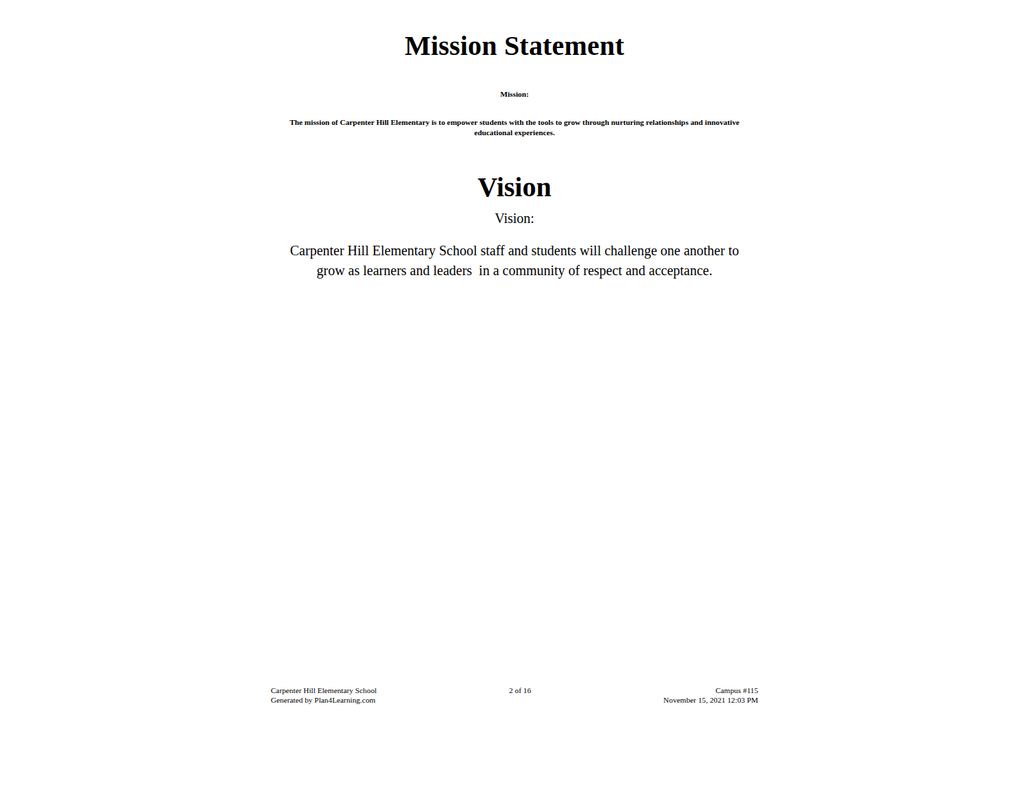Mission Statement
Mission:
The mission of Carpenter Hill Elementary is to empower students with the tools to grow through nurturing relationships and innovative educational experiences.
Vision
Vision:
Carpenter Hill Elementary School staff and students will challenge one another to grow as learners and leaders in a community of respect and acceptance.
Carpenter Hill Elementary School
Generated by Plan4Learning.com
Campus #115
November 15, 2021 12:03 PM
2 of 16